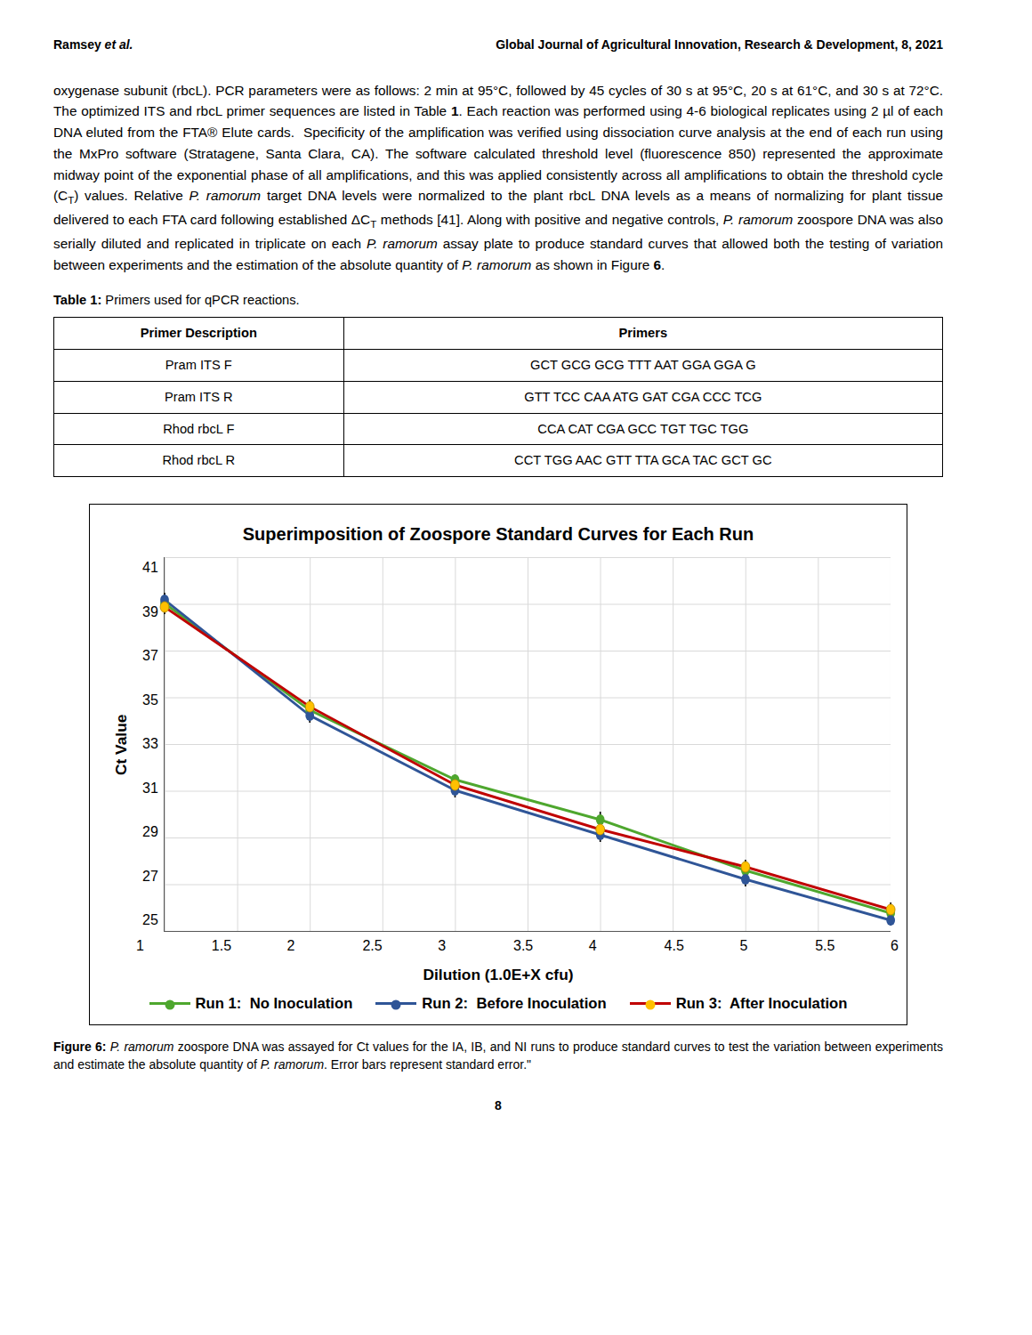Ramsey et al.
Global Journal of Agricultural Innovation, Research & Development, 8, 2021
oxygenase subunit (rbcL). PCR parameters were as follows: 2 min at 95°C, followed by 45 cycles of 30 s at 95°C, 20 s at 61°C, and 30 s at 72°C. The optimized ITS and rbcL primer sequences are listed in Table 1. Each reaction was performed using 4-6 biological replicates using 2 µl of each DNA eluted from the FTA® Elute cards. Specificity of the amplification was verified using dissociation curve analysis at the end of each run using the MxPro software (Stratagene, Santa Clara, CA). The software calculated threshold level (fluorescence 850) represented the approximate midway point of the exponential phase of all amplifications, and this was applied consistently across all amplifications to obtain the threshold cycle (CT) values. Relative P. ramorum target DNA levels were normalized to the plant rbcL DNA levels as a means of normalizing for plant tissue delivered to each FTA card following established ΔCT methods [41]. Along with positive and negative controls, P. ramorum zoospore DNA was also serially diluted and replicated in triplicate on each P. ramorum assay plate to produce standard curves that allowed both the testing of variation between experiments and the estimation of the absolute quantity of P. ramorum as shown in Figure 6.
Table 1: Primers used for qPCR reactions.
| Primer Description | Primers |
| --- | --- |
| Pram ITS F | GCT GCG GCG TTT AAT GGA GGA G |
| Pram ITS R | GTT TCC CAA ATG GAT CGA CCC TCG |
| Rhod rbcL F | CCA CAT CGA GCC TGT TGC TGG |
| Rhod rbcL R | CCT TGG AAC GTT TTA GCA TAC GCT GC |
Superimposition of Zoospore Standard Curves for Each Run
Ct Value
41 39 37 35 33 31 29 27 25
11.522.533.5 44.555.56
Dilution (1.0E+X cfu)
Run 1: No Inoculation
Run 2: Before Inoculation
Run 3: After Inoculation
Figure 6: P. ramorum zoospore DNA was assayed for Ct values for the IA, IB, and NI runs to produce standard curves to test the variation between experiments and estimate the absolute quantity of P. ramorum. Error bars represent standard error."
8